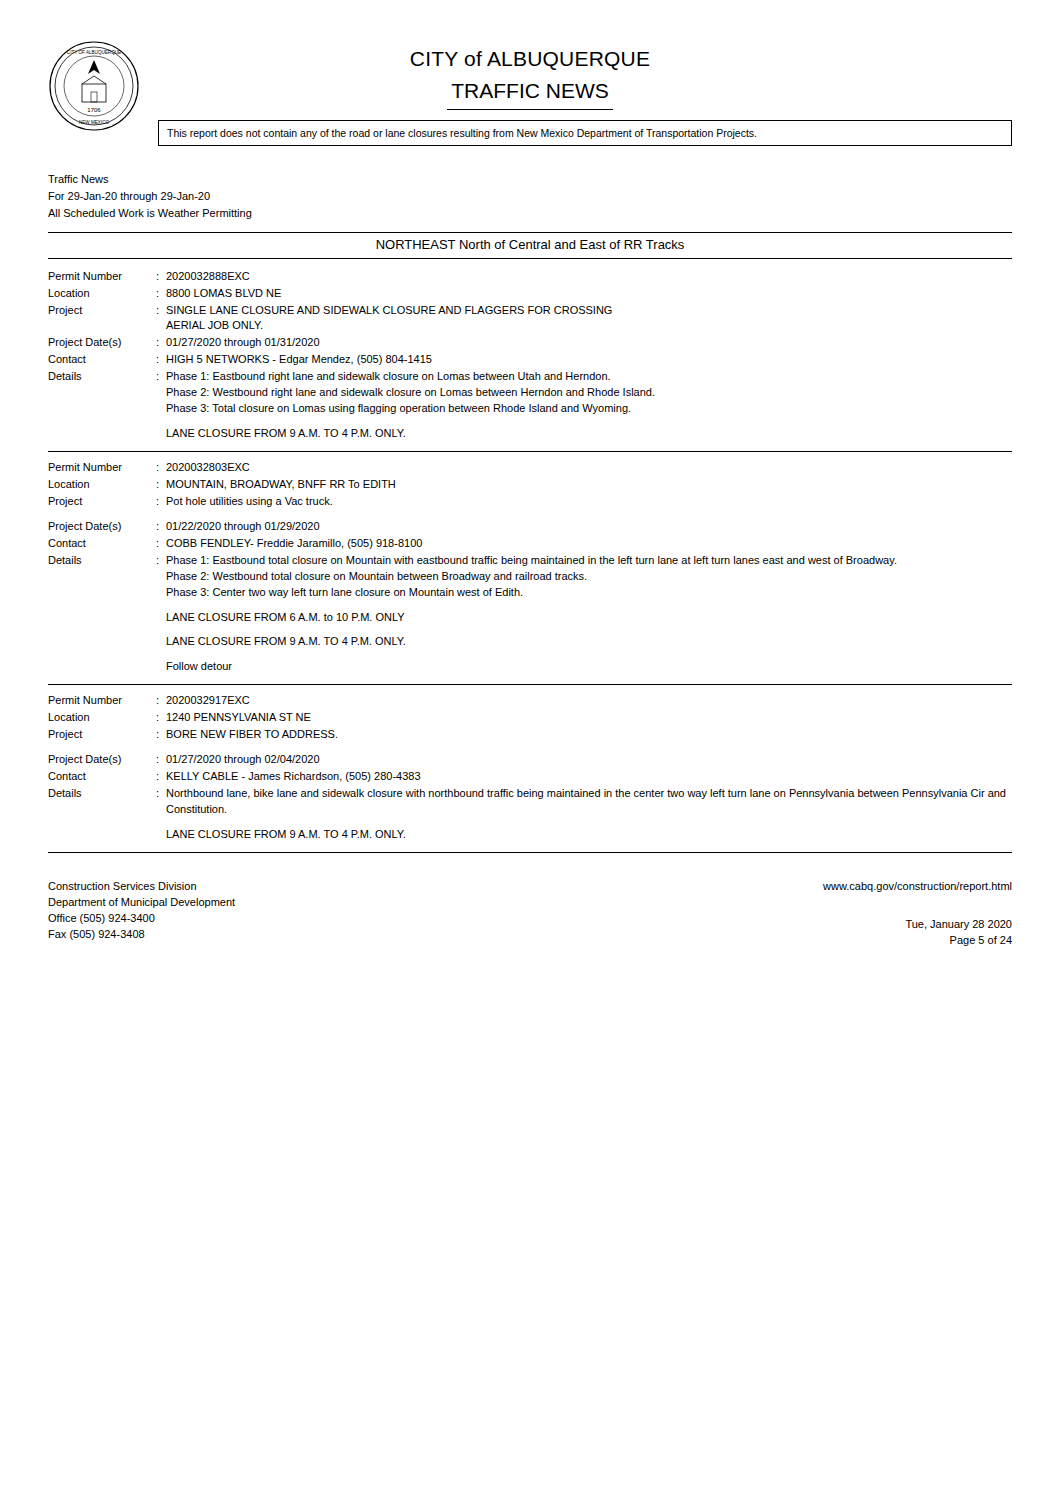1706 CITY OF ALBUQUERQUE NEW MEXICO
CITY of ALBUQUERQUE
TRAFFIC NEWS
This report does not contain any of the road or lane closures resulting from New Mexico Department of Transportation Projects.
Traffic News
For 29-Jan-20 through 29-Jan-20
All Scheduled Work is Weather Permitting
NORTHEAST North of Central and East of RR Tracks
| Permit Number | : | 2020032888EXC |
| Location | : | 8800 LOMAS BLVD NE |
| Project | : | SINGLE LANE CLOSURE AND SIDEWALK CLOSURE AND FLAGGERS FOR CROSSING AERIAL JOB ONLY. |
| Project Date(s) | : | 01/27/2020 through 01/31/2020 |
| Contact | : | HIGH 5 NETWORKS - Edgar Mendez, (505) 804-1415 |
| Details | : | Phase 1: Eastbound right lane and sidewalk closure on Lomas between Utah and Herndon. Phase 2: Westbound right lane and sidewalk closure on Lomas between Herndon and Rhode Island. Phase 3: Total closure on Lomas using flagging operation between Rhode Island and Wyoming. LANE CLOSURE FROM 9 A.M. TO 4 P.M. ONLY. |
| Permit Number | : | 2020032803EXC |
| Location | : | MOUNTAIN, BROADWAY, BNFF RR To EDITH |
| Project | : | Pot hole utilities using a Vac truck. |
| Project Date(s) | : | 01/22/2020 through 01/29/2020 |
| Contact | : | COBB FENDLEY- Freddie Jaramillo, (505) 918-8100 |
| Details | : | Phase 1: Eastbound total closure on Mountain with eastbound traffic being maintained in the left turn lane at left turn lanes east and west of Broadway. Phase 2: Westbound total closure on Mountain between Broadway and railroad tracks. Phase 3: Center two way left turn lane closure on Mountain west of Edith. LANE CLOSURE FROM 6 A.M. to 10 P.M. ONLY LANE CLOSURE FROM 9 A.M. TO 4 P.M. ONLY. Follow detour |
| Permit Number | : | 2020032917EXC |
| Location | : | 1240 PENNSYLVANIA ST NE |
| Project | : | BORE NEW FIBER TO ADDRESS. |
| Project Date(s) | : | 01/27/2020 through 02/04/2020 |
| Contact | : | KELLY CABLE - James Richardson, (505) 280-4383 |
| Details | : | Northbound lane, bike lane and sidewalk closure with northbound traffic being maintained in the center two way left turn lane on Pennsylvania between Pennsylvania Cir and Constitution. LANE CLOSURE FROM 9 A.M. TO 4 P.M. ONLY. |
Construction Services Division
Department of Municipal Development
Office (505) 924-3400
Fax (505) 924-3408
www.cabq.gov/construction/report.html
Tue, January 28 2020
Page 5 of 24